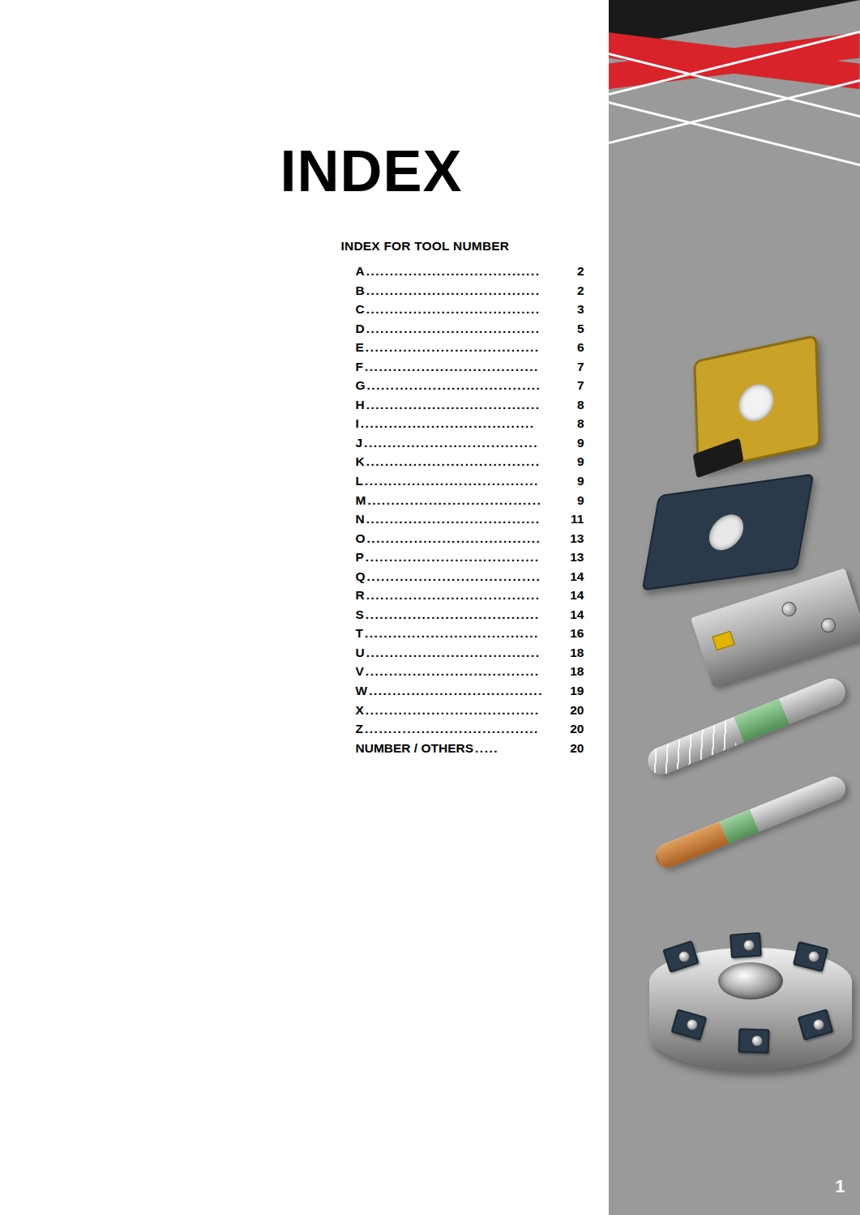1
INDEX
INDEX FOR TOOL NUMBER
A..................................... 2
B..................................... 2
C..................................... 3
D..................................... 5
E..................................... 6
F..................................... 7
G..................................... 7
H..................................... 8
I..................................... 8
J..................................... 9
K..................................... 9
L..................................... 9
M..................................... 9
N..................................... 11
O..................................... 13
P..................................... 13
Q..................................... 14
R..................................... 14
S..................................... 14
T..................................... 16
U..................................... 18
V..................................... 18
W..................................... 19
X..................................... 20
Z..................................... 20
NUMBER / OTHERS..... 20